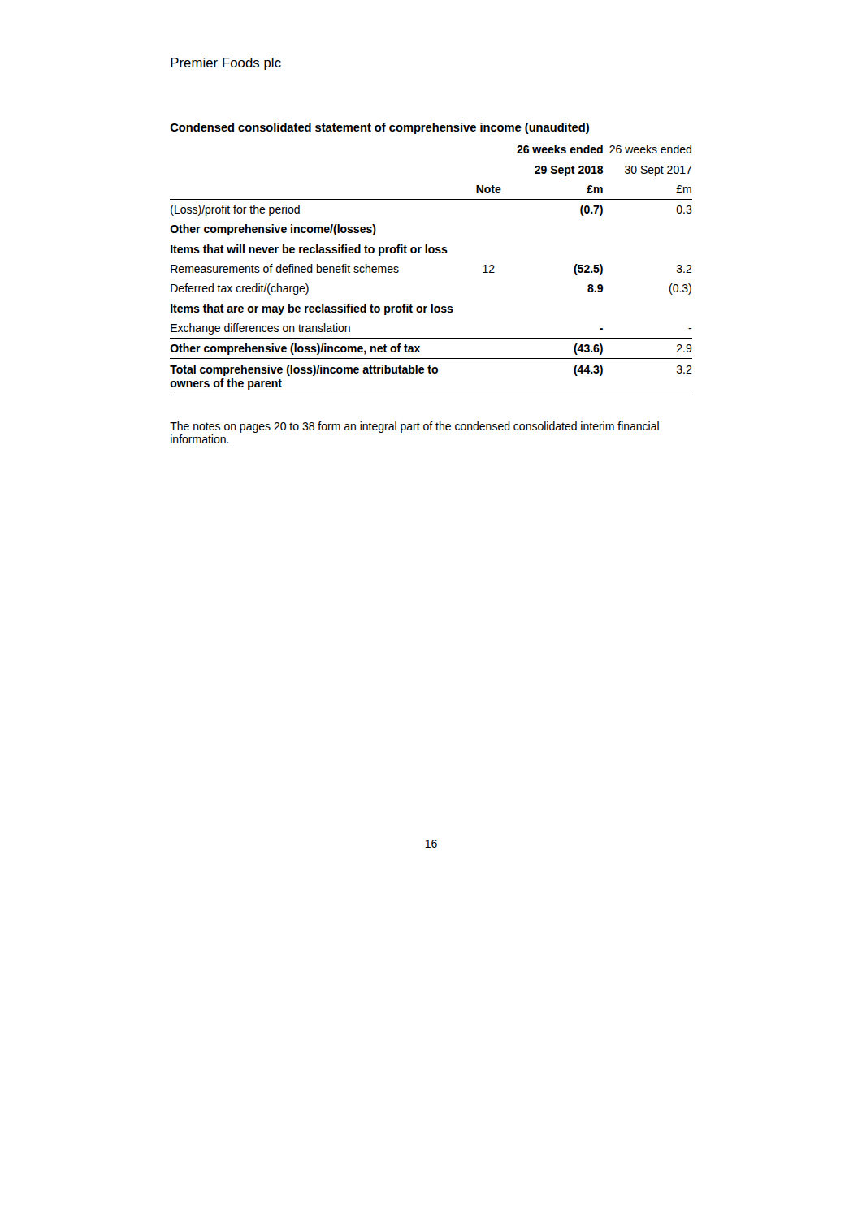Premier Foods plc
Condensed consolidated statement of comprehensive income (unaudited)
| | | 26 weeks ended | 26 weeks ended |
| --- | --- | --- | --- |
| | | 29 Sept 2018 | 30 Sept 2017 |
| | Note | £m | £m |
| (Loss)/profit for the period | | (0.7) | 0.3 |
| Other comprehensive income/(losses) | | | |
| Items that will never be reclassified to profit or loss | | | |
| Remeasurements of defined benefit schemes | 12 | (52.5) | 3.2 |
| Deferred tax credit/(charge) | | 8.9 | (0.3) |
| Items that are or may be reclassified to profit or loss | | | |
| Exchange differences on translation | | - | - |
| Other comprehensive (loss)/income, net of tax | | (43.6) | 2.9 |
| Total comprehensive (loss)/income attributable to owners of the parent | | (44.3) | 3.2 |
The notes on pages 20 to 38 form an integral part of the condensed consolidated interim financial information.
16